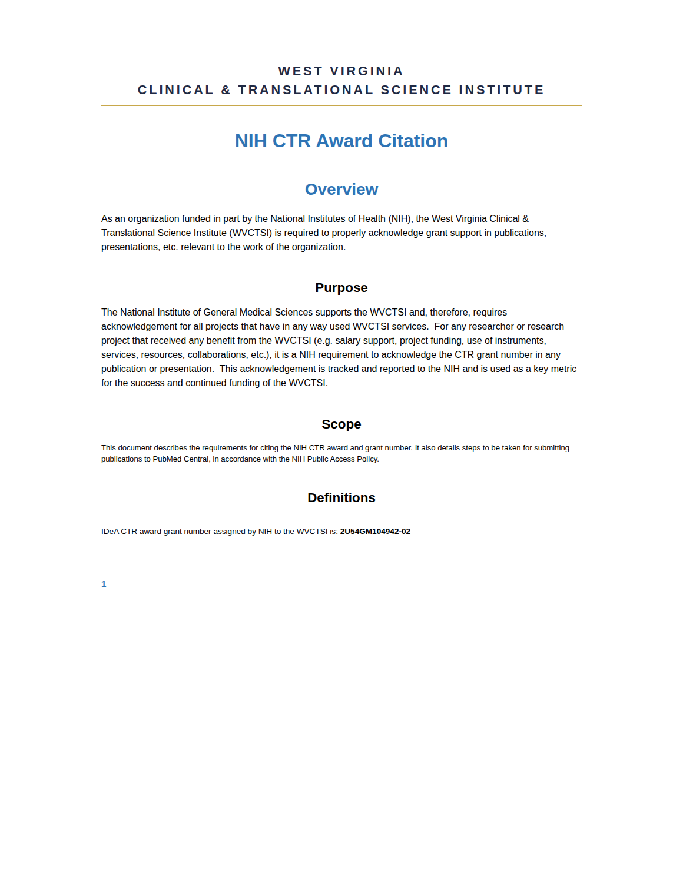WEST VIRGINIA
CLINICAL & TRANSLATIONAL SCIENCE INSTITUTE
NIH CTR Award Citation
Overview
As an organization funded in part by the National Institutes of Health (NIH), the West Virginia Clinical & Translational Science Institute (WVCTSI) is required to properly acknowledge grant support in publications, presentations, etc. relevant to the work of the organization.
Purpose
The National Institute of General Medical Sciences supports the WVCTSI and, therefore, requires acknowledgement for all projects that have in any way used WVCTSI services. For any researcher or research project that received any benefit from the WVCTSI (e.g. salary support, project funding, use of instruments, services, resources, collaborations, etc.), it is a NIH requirement to acknowledge the CTR grant number in any publication or presentation. This acknowledgement is tracked and reported to the NIH and is used as a key metric for the success and continued funding of the WVCTSI.
Scope
This document describes the requirements for citing the NIH CTR award and grant number. It also details steps to be taken for submitting publications to PubMed Central, in accordance with the NIH Public Access Policy.
Definitions
IDeA CTR award grant number assigned by NIH to the WVCTSI is: 2U54GM104942-02
1